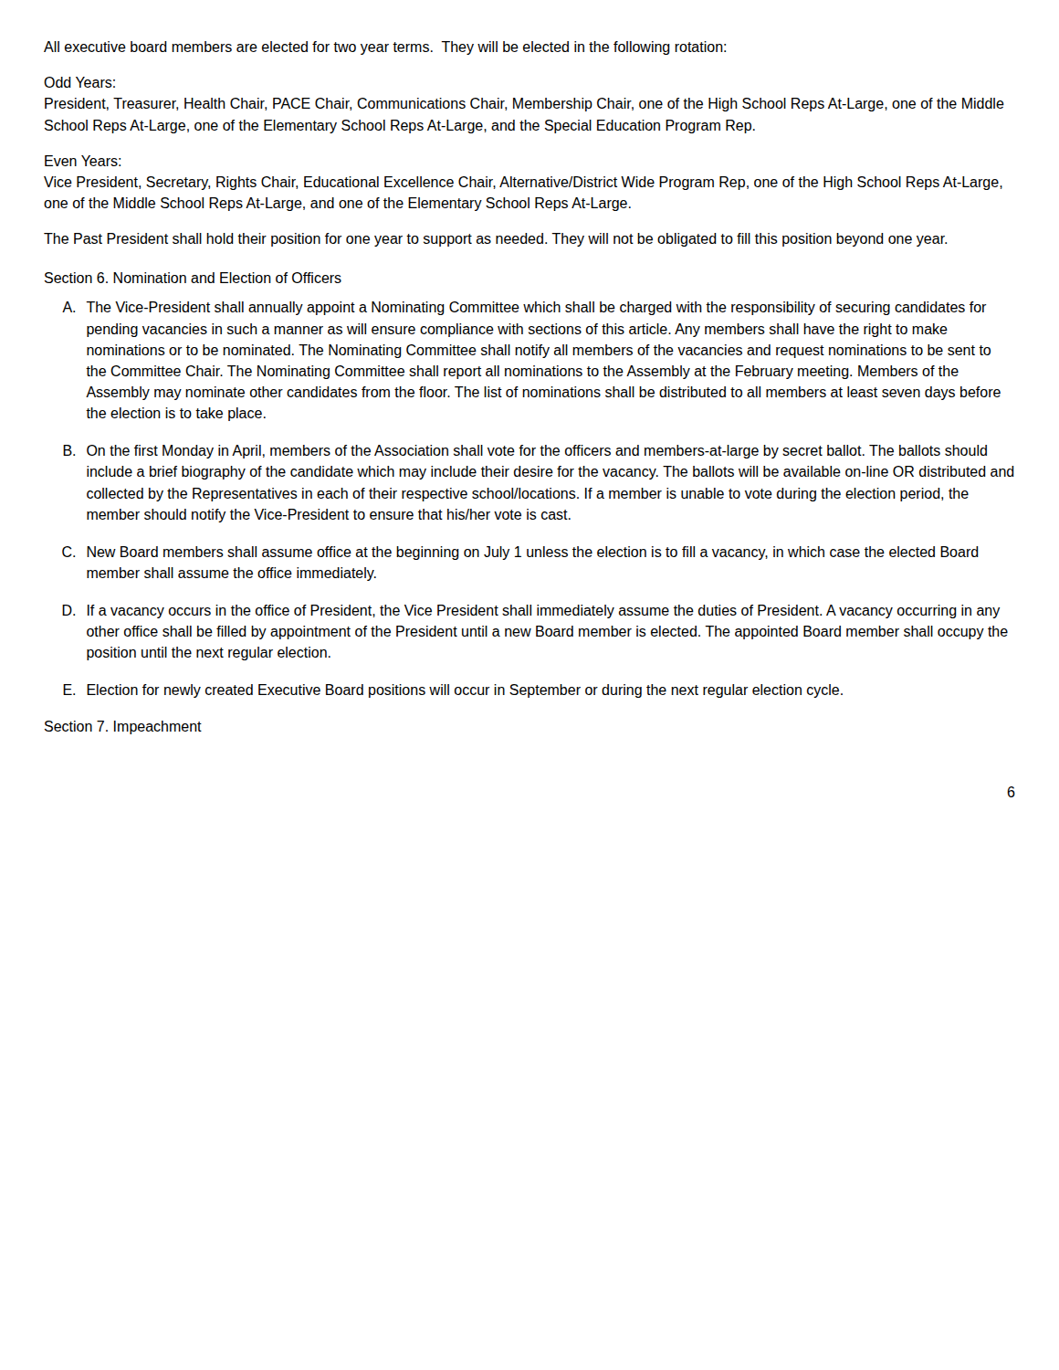All executive board members are elected for two year terms. They will be elected in the following rotation:
Odd Years:
President, Treasurer, Health Chair, PACE Chair, Communications Chair, Membership Chair, one of the High School Reps At-Large, one of the Middle School Reps At-Large, one of the Elementary School Reps At-Large, and the Special Education Program Rep.
Even Years:
Vice President, Secretary, Rights Chair, Educational Excellence Chair, Alternative/District Wide Program Rep, one of the High School Reps At-Large, one of the Middle School Reps At-Large, and one of the Elementary School Reps At-Large.
The Past President shall hold their position for one year to support as needed. They will not be obligated to fill this position beyond one year.
Section 6. Nomination and Election of Officers
The Vice-President shall annually appoint a Nominating Committee which shall be charged with the responsibility of securing candidates for pending vacancies in such a manner as will ensure compliance with sections of this article. Any members shall have the right to make nominations or to be nominated. The Nominating Committee shall notify all members of the vacancies and request nominations to be sent to the Committee Chair. The Nominating Committee shall report all nominations to the Assembly at the February meeting. Members of the Assembly may nominate other candidates from the floor. The list of nominations shall be distributed to all members at least seven days before the election is to take place.
On the first Monday in April, members of the Association shall vote for the officers and members-at-large by secret ballot. The ballots should include a brief biography of the candidate which may include their desire for the vacancy. The ballots will be available on-line OR distributed and collected by the Representatives in each of their respective school/locations. If a member is unable to vote during the election period, the member should notify the Vice-President to ensure that his/her vote is cast.
New Board members shall assume office at the beginning on July 1 unless the election is to fill a vacancy, in which case the elected Board member shall assume the office immediately.
If a vacancy occurs in the office of President, the Vice President shall immediately assume the duties of President. A vacancy occurring in any other office shall be filled by appointment of the President until a new Board member is elected. The appointed Board member shall occupy the position until the next regular election.
Election for newly created Executive Board positions will occur in September or during the next regular election cycle.
Section 7. Impeachment
6